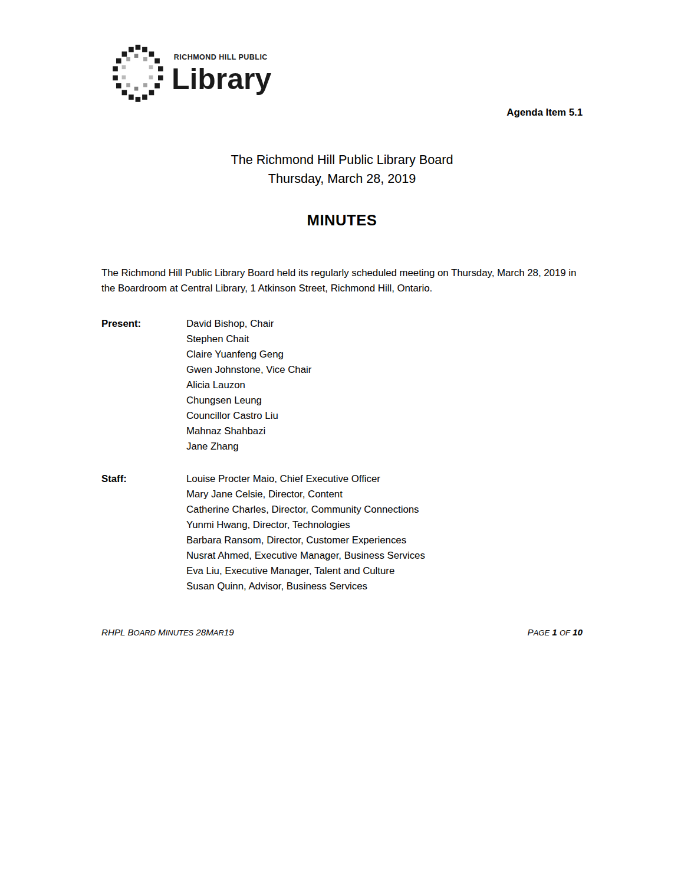RICHMOND HILL PUBLIC Library
Agenda Item 5.1
The Richmond Hill Public Library Board
Thursday, March 28, 2019
MINUTES
The Richmond Hill Public Library Board held its regularly scheduled meeting on Thursday, March 28, 2019 in the Boardroom at Central Library, 1 Atkinson Street, Richmond Hill, Ontario.
| Present: | David Bishop, Chair Stephen Chait Claire Yuanfeng Geng Gwen Johnstone, Vice Chair Alicia Lauzon Chungsen Leung Councillor Castro Liu Mahnaz Shahbazi Jane Zhang |
| Staff: | Louise Procter Maio, Chief Executive Officer Mary Jane Celsie, Director, Content Catherine Charles, Director, Community Connections Yunmi Hwang, Director, Technologies Barbara Ransom, Director, Customer Experiences Nusrat Ahmed, Executive Manager, Business Services Eva Liu, Executive Manager, Talent and Culture Susan Quinn, Advisor, Business Services |
RHPL BOARD MINUTES 28MAR19 PAGE 1 OF 10